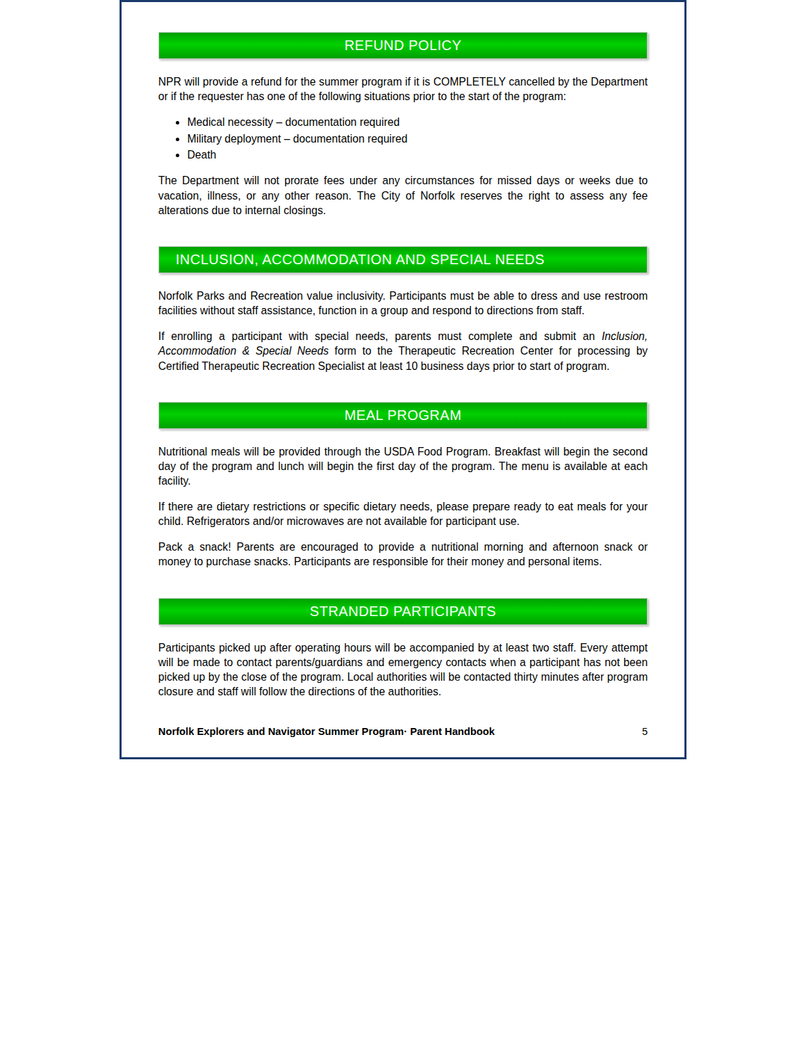REFUND POLICY
NPR will provide a refund for the summer program if it is COMPLETELY cancelled by the Department or if the requester has one of the following situations prior to the start of the program:
Medical necessity – documentation required
Military deployment – documentation required
Death
The Department will not prorate fees under any circumstances for missed days or weeks due to vacation, illness, or any other reason. The City of Norfolk reserves the right to assess any fee alterations due to internal closings.
INCLUSION, ACCOMMODATION AND SPECIAL NEEDS
Norfolk Parks and Recreation value inclusivity. Participants must be able to dress and use restroom facilities without staff assistance, function in a group and respond to directions from staff.
If enrolling a participant with special needs, parents must complete and submit an Inclusion, Accommodation & Special Needs form to the Therapeutic Recreation Center for processing by Certified Therapeutic Recreation Specialist at least 10 business days prior to start of program.
MEAL PROGRAM
Nutritional meals will be provided through the USDA Food Program. Breakfast will begin the second day of the program and lunch will begin the first day of the program. The menu is available at each facility.
If there are dietary restrictions or specific dietary needs, please prepare ready to eat meals for your child. Refrigerators and/or microwaves are not available for participant use.
Pack a snack! Parents are encouraged to provide a nutritional morning and afternoon snack or money to purchase snacks. Participants are responsible for their money and personal items.
STRANDED PARTICIPANTS
Participants picked up after operating hours will be accompanied by at least two staff. Every attempt will be made to contact parents/guardians and emergency contacts when a participant has not been picked up by the close of the program. Local authorities will be contacted thirty minutes after program closure and staff will follow the directions of the authorities.
Norfolk Explorers and Navigator Summer Program· Parent Handbook 5